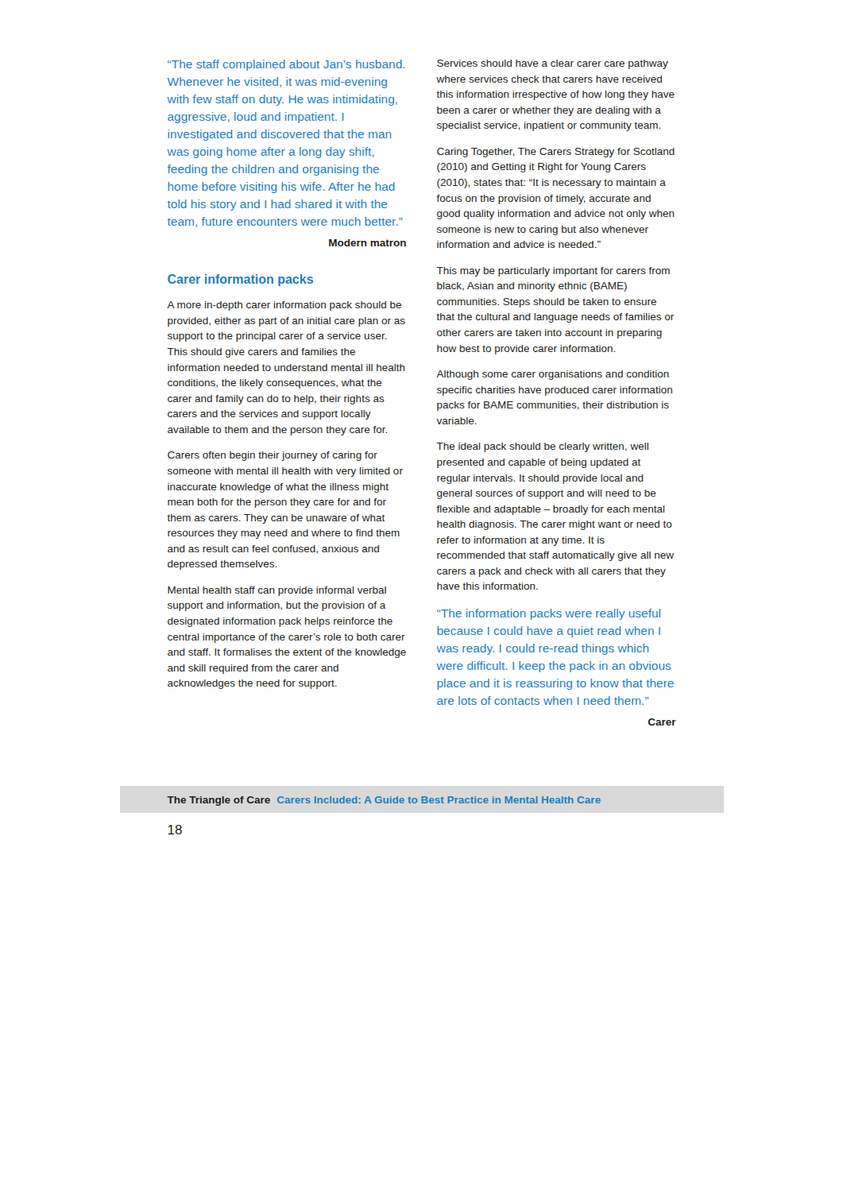“The staff complained about Jan’s husband. Whenever he visited, it was mid-evening with few staff on duty. He was intimidating, aggressive, loud and impatient. I investigated and discovered that the man was going home after a long day shift, feeding the children and organising the home before visiting his wife. After he had told his story and I had shared it with the team, future encounters were much better.”
Modern matron
Carer information packs
A more in-depth carer information pack should be provided, either as part of an initial care plan or as support to the principal carer of a service user. This should give carers and families the information needed to understand mental ill health conditions, the likely consequences, what the carer and family can do to help, their rights as carers and the services and support locally available to them and the person they care for.
Carers often begin their journey of caring for someone with mental ill health with very limited or inaccurate knowledge of what the illness might mean both for the person they care for and for them as carers. They can be unaware of what resources they may need and where to find them and as result can feel confused, anxious and depressed themselves.
Mental health staff can provide informal verbal support and information, but the provision of a designated information pack helps reinforce the central importance of the carer’s role to both carer and staff. It formalises the extent of the knowledge and skill required from the carer and acknowledges the need for support.
Services should have a clear carer care pathway where services check that carers have received this information irrespective of how long they have been a carer or whether they are dealing with a specialist service, inpatient or community team.
Caring Together, The Carers Strategy for Scotland (2010) and Getting it Right for Young Carers (2010), states that: “It is necessary to maintain a focus on the provision of timely, accurate and good quality information and advice not only when someone is new to caring but also whenever information and advice is needed.”
This may be particularly important for carers from black, Asian and minority ethnic (BAME) communities. Steps should be taken to ensure that the cultural and language needs of families or other carers are taken into account in preparing how best to provide carer information.
Although some carer organisations and condition specific charities have produced carer information packs for BAME communities, their distribution is variable.
The ideal pack should be clearly written, well presented and capable of being updated at regular intervals. It should provide local and general sources of support and will need to be flexible and adaptable – broadly for each mental health diagnosis. The carer might want or need to refer to information at any time. It is recommended that staff automatically give all new carers a pack and check with all carers that they have this information.
“The information packs were really useful because I could have a quiet read when I was ready. I could re-read things which were difficult. I keep the pack in an obvious place and it is reassuring to know that there are lots of contacts when I need them.”
Carer
The Triangle of Care Carers Included: A Guide to Best Practice in Mental Health Care
18